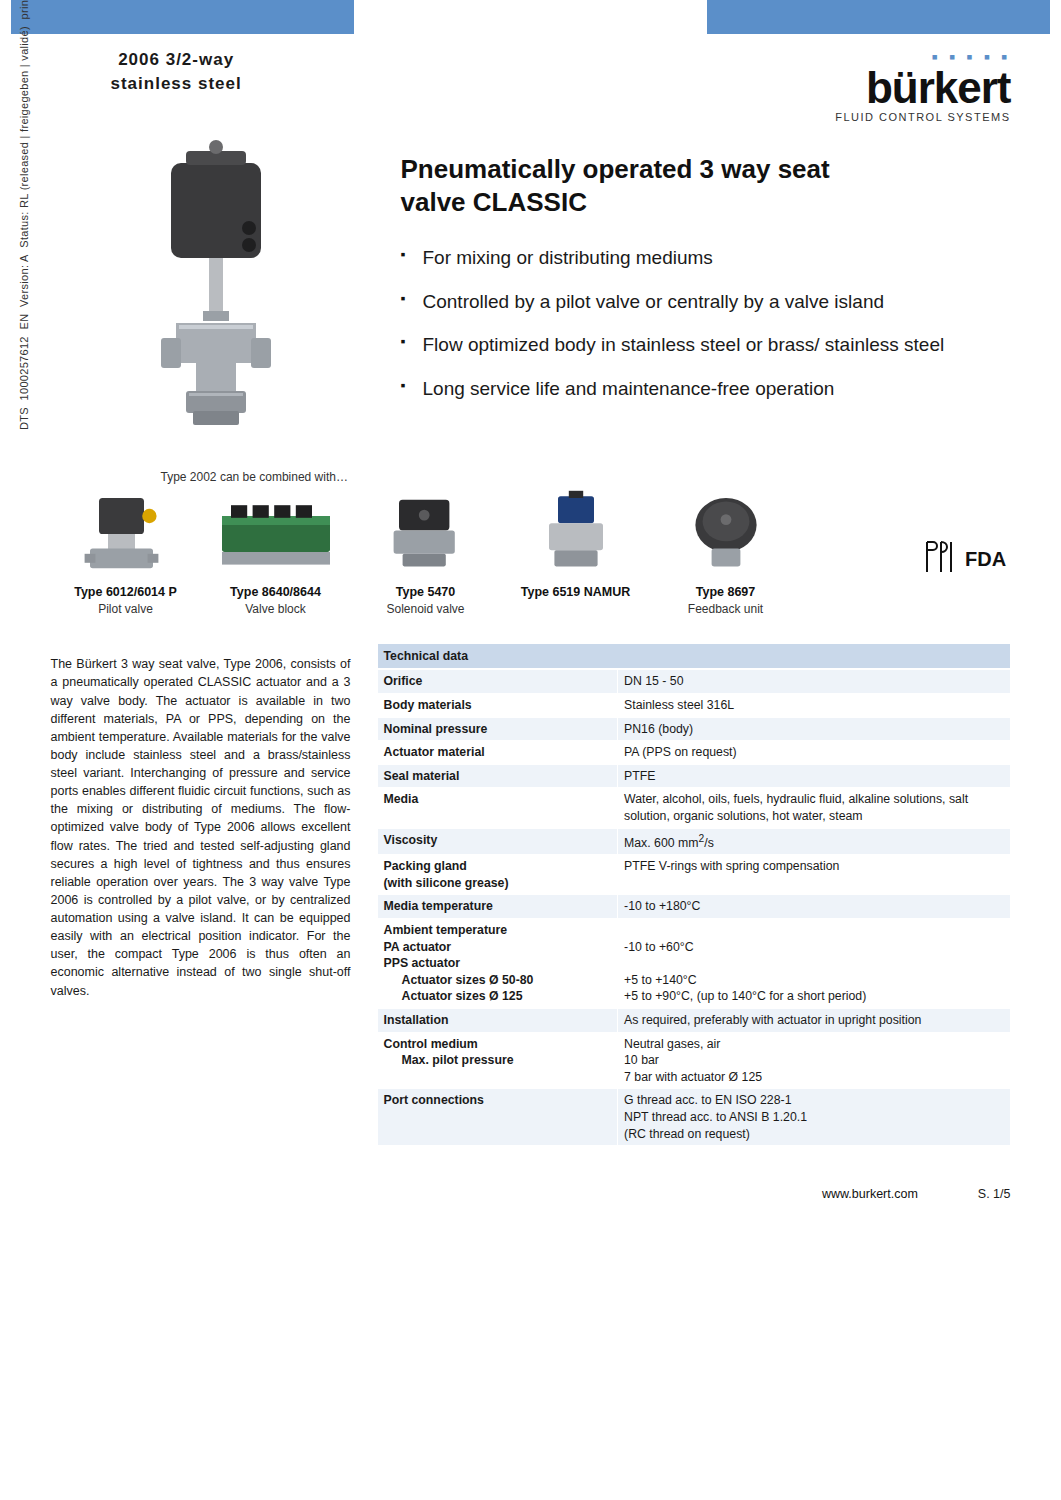2006 3/2-way
stainless steel
▪ ▪ ▪ ▪ ▪
bürkert
FLUID CONTROL SYSTEMS
DTS 1000257612 EN Version: A Status: RL (released | freigegeben | validé) printed: 30.03.2016
Pneumatically operated 3 way seat
valve CLASSIC
For mixing or distributing mediums
Controlled by a pilot valve or centrally by a valve island
Flow optimized body in stainless steel or brass/ stainless steel
Long service life and maintenance-free operation
Type 2002 can be combined with…
Type 6012/6014 P
Pilot valve
Type 8640/8644
Valve block
Type 5470
Solenoid valve
Type 6519 NAMUR
Type 8697
Feedback unit
FDA
The Bürkert 3 way seat valve, Type 2006, consists of a pneumatically operated CLASSIC actuator and a 3 way valve body. The actuator is available in two different materials, PA or PPS, depending on the ambient temperature. Available materials for the valve body include stainless steel and a brass/stainless steel variant. Interchanging of pressure and service ports enables different fluidic circuit functions, such as the mixing or distributing of mediums. The flow-optimized valve body of Type 2006 allows excellent flow rates. The tried and tested self-adjusting gland secures a high level of tightness and thus ensures reliable operation over years. The 3 way valve Type 2006 is controlled by a pilot valve, or by centralized automation using a valve island. It can be equipped easily with an electrical position indicator. For the user, the compact Type 2006 is thus often an economic alternative instead of two single shut-off valves.
Technical data
| Orifice | DN 15 - 50 |
| Body materials | Stainless steel 316L |
| Nominal pressure | PN16 (body) |
| Actuator material | PA (PPS on request) |
| Seal material | PTFE |
| Media | Water, alcohol, oils, fuels, hydraulic fluid, alkaline solutions, salt solution, organic solutions, hot water, steam |
| Viscosity | Max. 600 mm 2 /s |
| Packing gland (with silicone grease) | PTFE V-rings with spring compensation |
| Media temperature | -10 to +180°C |
| Ambient temperature PA actuator PPS actuator Actuator sizes Ø 50-80 Actuator sizes Ø 125 | -10 to +60°C +5 to +140°C +5 to +90°C, (up to 140°C for a short period) |
| Installation | As required, preferably with actuator in upright position |
| Control medium Max. pilot pressure | Neutral gases, air 10 bar 7 bar with actuator Ø 125 |
| Port connections | G thread acc. to EN ISO 228-1 NPT thread acc. to ANSI B 1.20.1 (RC thread on request) |
www.burkert.com
S. 1/5